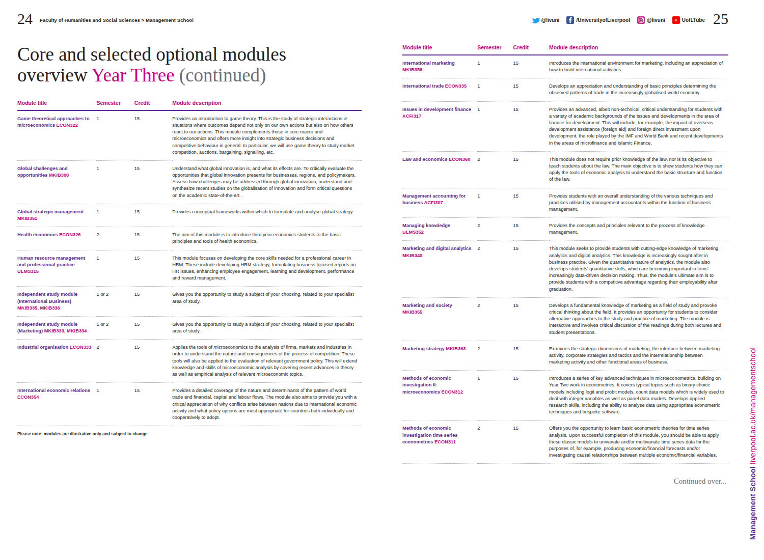24
Faculty of Humanities and Social Sciences > Management School
Core and selected optional modules
overview Year Three (continued)
| Module title | Semester | Credit | Module description |
| --- | --- | --- | --- |
| Game theoretical approaches to microeconomics ECON322 | 1 | 15 | Provides an introduction to game theory. This is the study of strategic interactions ie situations where outcomes depend not only on our own actions but also on how others react to our actions. This module complements those in core macro and microeconomics and offers more insight into strategic business decisions and competitive behaviour in general. In particular, we will use game theory to study market competition, auctions, bargaining, signalling, etc. |
| Global challenges and opportunities MKIB308 | 1 | 15 | Understand what global innovation is, and what its effects are. To critically evaluate the opportunities that global innovation presents for businesses, regions, and policymakers. Assess how challenges may be addressed through global innovation, understand and synthesize recent studies on the globalisation of innovation and form critical questions on the academic state-of-the-art . |
| Global strategic management MKIB351 | 1 | 15 | Provides conceptual frameworks within which to formulate and analyse global strategy. |
| Health economics ECON326 | 2 | 15 | The aim of this module is to introduce third year economics students to the basic principles and tools of health economics. |
| Human resource management and professional practice ULMS315 | 1 | 15 | This module focuses on developing the core skills needed for a professional career in HRM. These include developing HRM strategy, formulating business focused reports on HR issues, enhancing employee engagement, learning and development, performance and reward management. |
| Independent study module (International Business) MKIB335, MKIB336 | 1 or 2 | 15 | Gives you the opportunity to study a subject of your choosing, related to your specialist area of study. |
| Independent study module (Marketing) MKIB333, MKIB334 | 1 or 2 | 15 | Gives you the opportunity to study a subject of your choosing, related to your specialist area of study. |
| Industrial organisation ECON333 | 2 | 15 | Applies the tools of microeconomics to the analysis of firms, markets and industries in order to understand the nature and consequences of the process of competition. These tools will also be applied to the evaluation of relevant government policy. This will extend knowledge and skills of microeconomic analysis by covering recent advances in theory as well as empirical analysis of relevant microeconomic topics. |
| International economic relations ECON354 | 1 | 15 | Provides a detailed coverage of the nature and determinants of the pattern of world trade and financial, capital and labour flows. The module also aims to provide you with a critical appreciation of why conflicts arise between nations due to international economic activity and what policy options are most appropriate for countries both individually and cooperatively to adopt. |
Please note: modules are illustrative only and subject to change.
@livuni /UniversityofLiverpool @livuni UofLTube
25
| Module title | Semester | Credit | Module description |
| --- | --- | --- | --- |
| International marketing MKIB356 | 1 | 15 | Introduces the international environment for marketing, including an appreciation of how to build international activities. |
| International trade ECON335 | 1 | 15 | Develops an appreciation and understanding of basic principles determining the observed patterns of trade in the increasingly globalised world economy. |
| Issues in development finance ACFI317 | 1 | 15 | Provides an advanced, albeit non-technical, critical understanding for students with a variety of academic backgrounds of the issues and developments in the area of finance for development. This will include, for example, the impact of overseas development assistance (foreign aid) and foreign direct investment upon development, the role played by the IMF and World Bank and recent developments in the areas of microfinance and Islamic Finance. |
| Law and economics ECON360 | 2 | 15 | This module does not require prior knowledge of the law, nor is its objective to teach students about the law. The main objective is to show students how they can apply the tools of economic analysis to understand the basic structure and function of the law. |
| Management accounting for business ACFI307 | 1 | 15 | Provides students with an overall understanding of the various techniques and practices utilised by management accountants within the function of business management. |
| Managing knowledge ULMS352 | 2 | 15 | Provides the concepts and principles relevant to the process of knowledge management. |
| Marketing and digital analytics MKIB340 | 2 | 15 | This module seeks to provide students with cutting-edge knowledge of marketing analytics and digital analytics. This knowledge is increasingly sought after in business practice. Given the quantitative nature of analytics, the module also develops students' quantitative skills, which are becoming important in firms' increasingly data-driven decision making. Thus, the module's ultimate aim is to provide students with a competitive advantage regarding their employability after graduation. |
| Marketing and society MKIB355 | 2 | 15 | Develops a fundamental knowledge of marketing as a field of study and provoke critical thinking about the field. It provides an opportunity for students to consider alternative approaches to the study and practice of marketing. The module is interactive and involves critical discussion of the readings during both lectures and student presentations. |
| Marketing strategy MKIB363 | 2 | 15 | Examines the strategic dimensions of marketing, the interface between marketing activity, corporate strategies and tactics and the interrelationship between marketing activity and other functional areas of business. |
| Methods of economic investigation II: microeconomics ECON312 | 1 | 15 | Introduces a series of key advanced techniques in microeconometrics, building on Year Two work in econometrics. It covers typical topics such as binary choice models including logit and probit models, count data models which is widely used to deal with integer variables as well as panel data models. Develops applied research skills, including the ability to analyse data using appropriate econometric techniques and bespoke software. |
| Methods of economic investigation time series econometrics ECON311 | 2 | 15 | Offers you the opportunity to learn basic econometric theories for time series analysis. Upon successful completion of this module, you should be able to apply these classic models to univariate and/or multivariate time series data for the purposes of, for example, producing economic/financial forecasts and/or investigating causal relationships between multiple economic/financial variables. |
Continued over...
Management School liverpool.ac.uk/managementschool